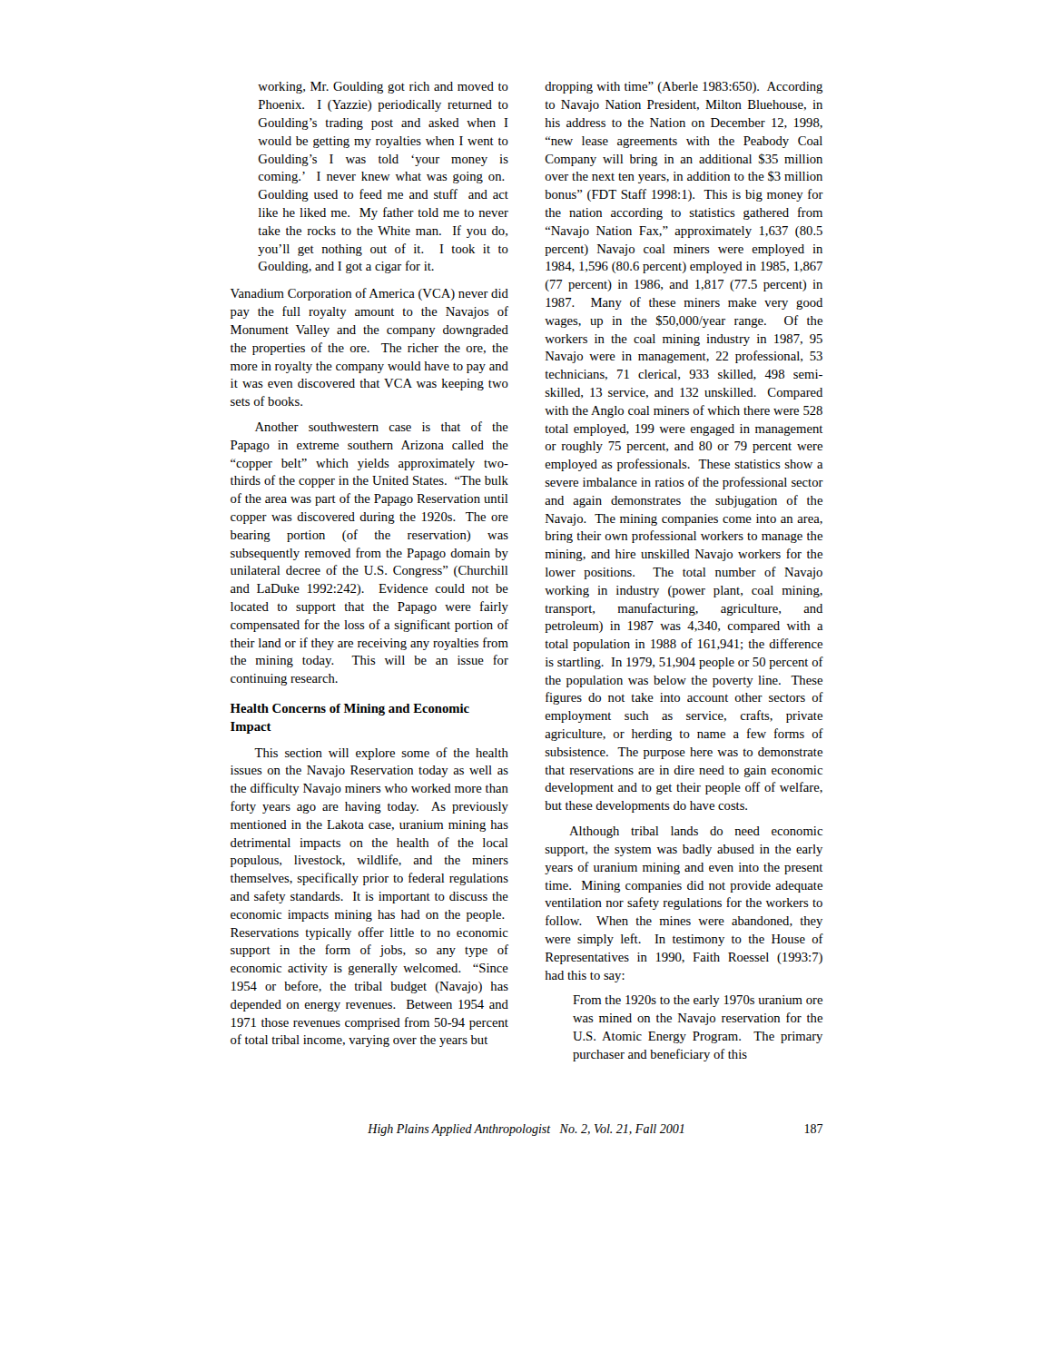working, Mr. Goulding got rich and moved to Phoenix. I (Yazzie) periodically returned to Goulding’s trading post and asked when I would be getting my royalties when I went to Goulding’s I was told ‘your money is coming.’ I never knew what was going on. Goulding used to feed me and stuff and act like he liked me. My father told me to never take the rocks to the White man. If you do, you’ll get nothing out of it. I took it to Goulding, and I got a cigar for it.
Vanadium Corporation of America (VCA) never did pay the full royalty amount to the Navajos of Monument Valley and the company downgraded the properties of the ore. The richer the ore, the more in royalty the company would have to pay and it was even discovered that VCA was keeping two sets of books.
Another southwestern case is that of the Papago in extreme southern Arizona called the “copper belt” which yields approximately two-thirds of the copper in the United States. “The bulk of the area was part of the Papago Reservation until copper was discovered during the 1920s. The ore bearing portion (of the reservation) was subsequently removed from the Papago domain by unilateral decree of the U.S. Congress” (Churchill and LaDuke 1992:242). Evidence could not be located to support that the Papago were fairly compensated for the loss of a significant portion of their land or if they are receiving any royalties from the mining today. This will be an issue for continuing research.
Health Concerns of Mining and Economic Impact
This section will explore some of the health issues on the Navajo Reservation today as well as the difficulty Navajo miners who worked more than forty years ago are having today. As previously mentioned in the Lakota case, uranium mining has detrimental impacts on the health of the local populous, livestock, wildlife, and the miners themselves, specifically prior to federal regulations and safety standards. It is important to discuss the economic impacts mining has had on the people. Reservations typically offer little to no economic support in the form of jobs, so any type of economic activity is generally welcomed. “Since 1954 or before, the tribal budget (Navajo) has depended on energy revenues. Between 1954 and 1971 those revenues comprised from 50-94 percent of total tribal income, varying over the years but
dropping with time” (Aberle 1983:650). According to Navajo Nation President, Milton Bluehouse, in his address to the Nation on December 12, 1998, “new lease agreements with the Peabody Coal Company will bring in an additional $35 million over the next ten years, in addition to the $3 million bonus” (FDT Staff 1998:1). This is big money for the nation according to statistics gathered from “Navajo Nation Fax,” approximately 1,637 (80.5 percent) Navajo coal miners were employed in 1984, 1,596 (80.6 percent) employed in 1985, 1,867 (77 percent) in 1986, and 1,817 (77.5 percent) in 1987. Many of these miners make very good wages, up in the $50,000/year range. Of the workers in the coal mining industry in 1987, 95 Navajo were in management, 22 professional, 53 technicians, 71 clerical, 933 skilled, 498 semi-skilled, 13 service, and 132 unskilled. Compared with the Anglo coal miners of which there were 528 total employed, 199 were engaged in management or roughly 75 percent, and 80 or 79 percent were employed as professionals. These statistics show a severe imbalance in ratios of the professional sector and again demonstrates the subjugation of the Navajo. The mining companies come into an area, bring their own professional workers to manage the mining, and hire unskilled Navajo workers for the lower positions. The total number of Navajo working in industry (power plant, coal mining, transport, manufacturing, agriculture, and petroleum) in 1987 was 4,340, compared with a total population in 1988 of 161,941; the difference is startling. In 1979, 51,904 people or 50 percent of the population was below the poverty line. These figures do not take into account other sectors of employment such as service, crafts, private agriculture, or herding to name a few forms of subsistence. The purpose here was to demonstrate that reservations are in dire need to gain economic development and to get their people off of welfare, but these developments do have costs.
Although tribal lands do need economic support, the system was badly abused in the early years of uranium mining and even into the present time. Mining companies did not provide adequate ventilation nor safety regulations for the workers to follow. When the mines were abandoned, they were simply left. In testimony to the House of Representatives in 1990, Faith Roessel (1993:7) had this to say:
From the 1920s to the early 1970s uranium ore was mined on the Navajo reservation for the U.S. Atomic Energy Program. The primary purchaser and beneficiary of this
High Plains Applied Anthropologist No. 2, Vol. 21, Fall 2001 187